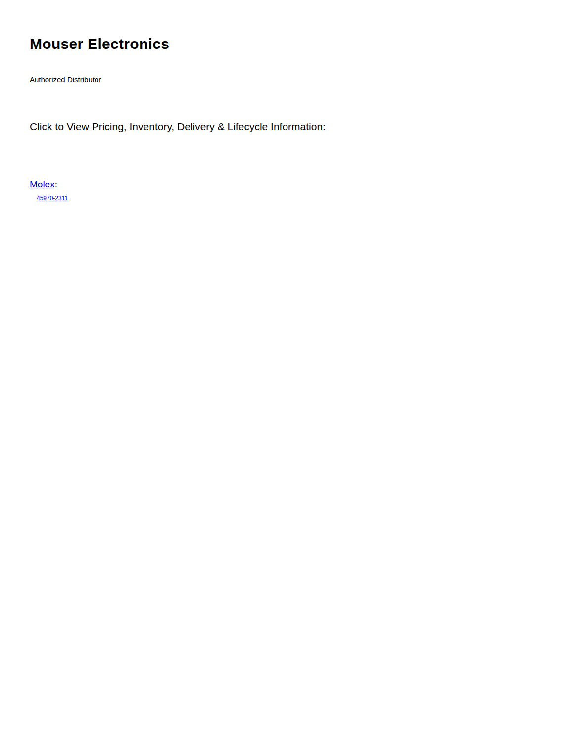Mouser Electronics
Authorized Distributor
Click to View Pricing, Inventory, Delivery & Lifecycle Information:
Molex:
45970-2311